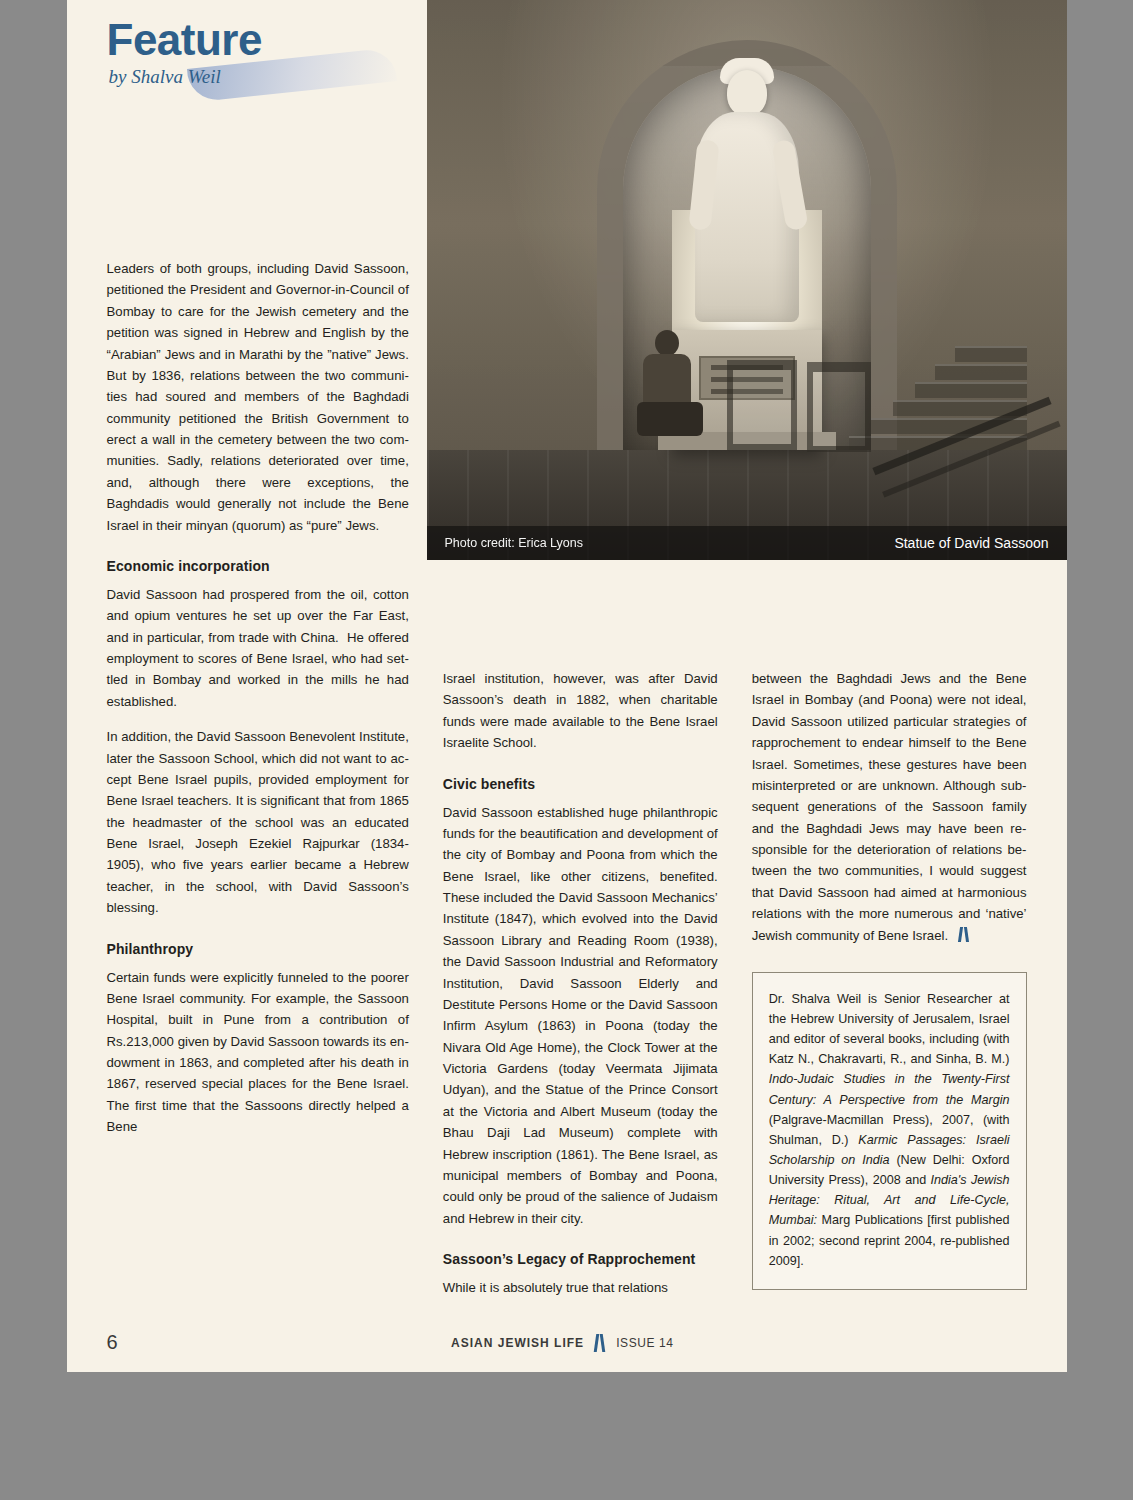Photo credit: Erica Lyons Statue of David Sassoon
Feature
by Shalva Weil
Leaders of both groups, including David Sassoon, petitioned the President and Governor-in-Council of Bombay to care for the Jewish cemetery and the petition was signed in Hebrew and English by the “Arabian” Jews and in Marathi by the ”native” Jews. But by 1836, relations between the two communities had soured and members of the Baghdadi community petitioned the British Government to erect a wall in the cemetery between the two communities. Sadly, relations deteriorated over time, and, although there were exceptions, the Baghdadis would generally not include the Bene Israel in their minyan (quorum) as “pure” Jews.
Economic incorporation
David Sassoon had prospered from the oil, cotton and opium ventures he set up over the Far East, and in particular, from trade with China. He offered employment to scores of Bene Israel, who had settled in Bombay and worked in the mills he had established.
In addition, the David Sassoon Benevolent Institute, later the Sassoon School, which did not want to accept Bene Israel pupils, provided employment for Bene Israel teachers. It is significant that from 1865 the headmaster of the school was an educated Bene Israel, Joseph Ezekiel Rajpurkar (1834-1905), who five years earlier became a Hebrew teacher, in the school, with David Sassoon’s blessing.
Philanthropy
Certain funds were explicitly funneled to the poorer Bene Israel community. For example, the Sassoon Hospital, built in Pune from a contribution of Rs.213,000 given by David Sassoon towards its endowment in 1863, and completed after his death in 1867, reserved special places for the Bene Israel. The first time that the Sassoons directly helped a Bene
Israel institution, however, was after David Sassoon’s death in 1882, when charitable funds were made available to the Bene Israel Israelite School.
Civic benefits
David Sassoon established huge philanthropic funds for the beautification and development of the city of Bombay and Poona from which the Bene Israel, like other citizens, benefited. These included the David Sassoon Mechanics’ Institute (1847), which evolved into the David Sassoon Library and Reading Room (1938), the David Sassoon Industrial and Reformatory Institution, David Sassoon Elderly and Destitute Persons Home or the David Sassoon Infirm Asylum (1863) in Poona (today the Nivara Old Age Home), the Clock Tower at the Victoria Gardens (today Veermata Jijimata Udyan), and the Statue of the Prince Consort at the Victoria and Albert Museum (today the Bhau Daji Lad Museum) complete with Hebrew inscription (1861). The Bene Israel, as municipal members of Bombay and Poona, could only be proud of the salience of Judaism and Hebrew in their city.
Sassoon’s Legacy of Rapprochement
While it is absolutely true that relations
between the Baghdadi Jews and the Bene Israel in Bombay (and Poona) were not ideal, David Sassoon utilized particular strategies of rapprochement to endear himself to the Bene Israel. Sometimes, these gestures have been misinterpreted or are unknown. Although subsequent generations of the Sassoon family and the Baghdadi Jews may have been responsible for the deterioration of relations between the two communities, I would suggest that David Sassoon had aimed at harmonious relations with the more numerous and ‘native’ Jewish community of Bene Israel.
Dr. Shalva Weil is Senior Researcher at the Hebrew University of Jerusalem, Israel and editor of several books, including (with Katz N., Chakravarti, R., and Sinha, B. M.) Indo-Judaic Studies in the Twenty-First Century: A Perspective from the Margin (Palgrave-Macmillan Press), 2007, (with Shulman, D.) Karmic Passages: Israeli Scholarship on India (New Delhi: Oxford University Press), 2008 and India's Jewish Heritage: Ritual, Art and Life-Cycle, Mumbai: Marg Publications [first published in 2002; second reprint 2004, re-published 2009].
6
ASIAN JEWISH LIFE ISSUE 14